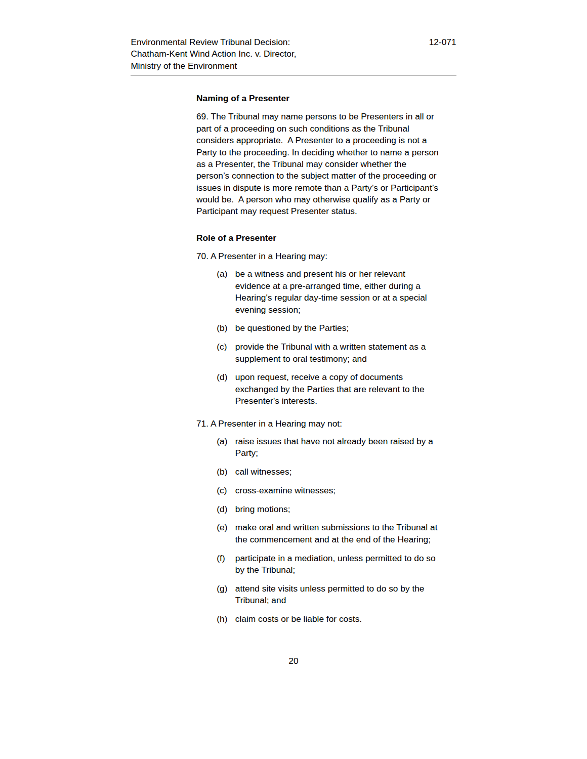Environmental Review Tribunal Decision:
Chatham-Kent Wind Action Inc. v. Director,
Ministry of the Environment
12-071
Naming of a Presenter
69. The Tribunal may name persons to be Presenters in all or part of a proceeding on such conditions as the Tribunal considers appropriate. A Presenter to a proceeding is not a Party to the proceeding. In deciding whether to name a person as a Presenter, the Tribunal may consider whether the person’s connection to the subject matter of the proceeding or issues in dispute is more remote than a Party’s or Participant’s would be. A person who may otherwise qualify as a Party or Participant may request Presenter status.
Role of a Presenter
70. A Presenter in a Hearing may:
be a witness and present his or her relevant evidence at a pre-arranged time, either during a Hearing's regular day-time session or at a special evening session;
be questioned by the Parties;
provide the Tribunal with a written statement as a supplement to oral testimony; and
upon request, receive a copy of documents exchanged by the Parties that are relevant to the Presenter's interests.
71. A Presenter in a Hearing may not:
raise issues that have not already been raised by a Party;
call witnesses;
cross-examine witnesses;
bring motions;
make oral and written submissions to the Tribunal at the commencement and at the end of the Hearing;
participate in a mediation, unless permitted to do so by the Tribunal;
attend site visits unless permitted to do so by the Tribunal; and
claim costs or be liable for costs.
20